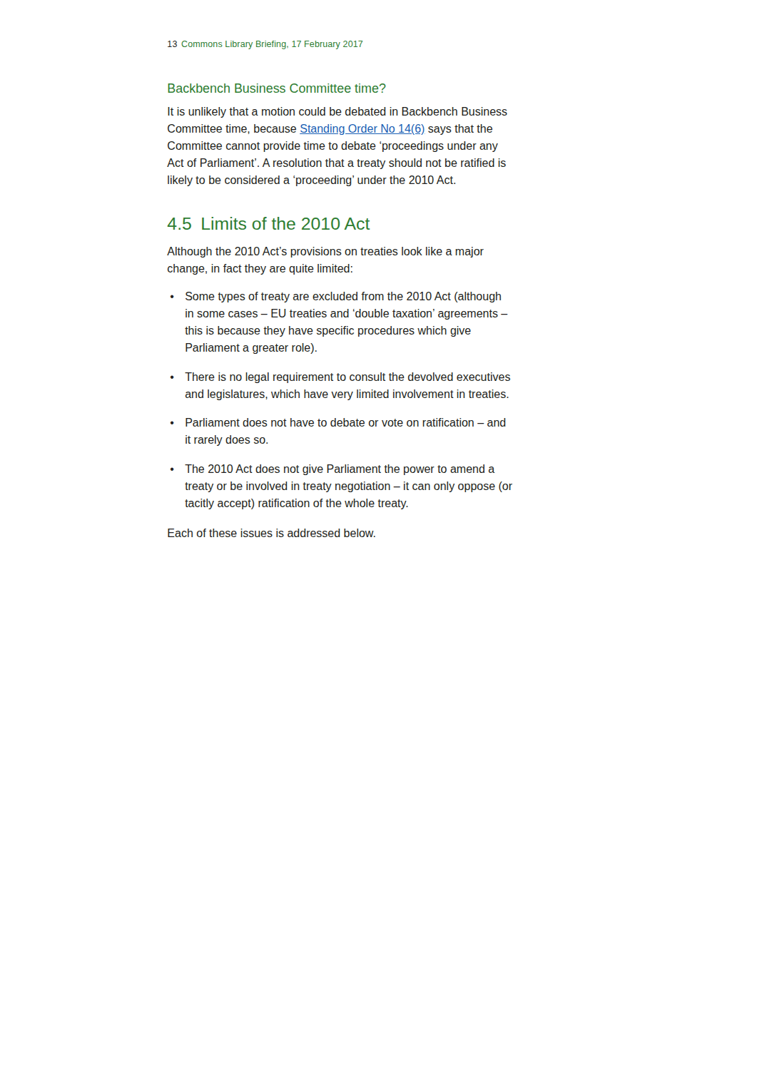13 Commons Library Briefing, 17 February 2017
Backbench Business Committee time?
It is unlikely that a motion could be debated in Backbench Business Committee time, because Standing Order No 14(6) says that the Committee cannot provide time to debate ‘proceedings under any Act of Parliament’. A resolution that a treaty should not be ratified is likely to be considered a ‘proceeding’ under the 2010 Act.
4.5 Limits of the 2010 Act
Although the 2010 Act’s provisions on treaties look like a major change, in fact they are quite limited:
Some types of treaty are excluded from the 2010 Act (although in some cases – EU treaties and ‘double taxation’ agreements – this is because they have specific procedures which give Parliament a greater role).
There is no legal requirement to consult the devolved executives and legislatures, which have very limited involvement in treaties.
Parliament does not have to debate or vote on ratification – and it rarely does so.
The 2010 Act does not give Parliament the power to amend a treaty or be involved in treaty negotiation – it can only oppose (or tacitly accept) ratification of the whole treaty.
Each of these issues is addressed below.